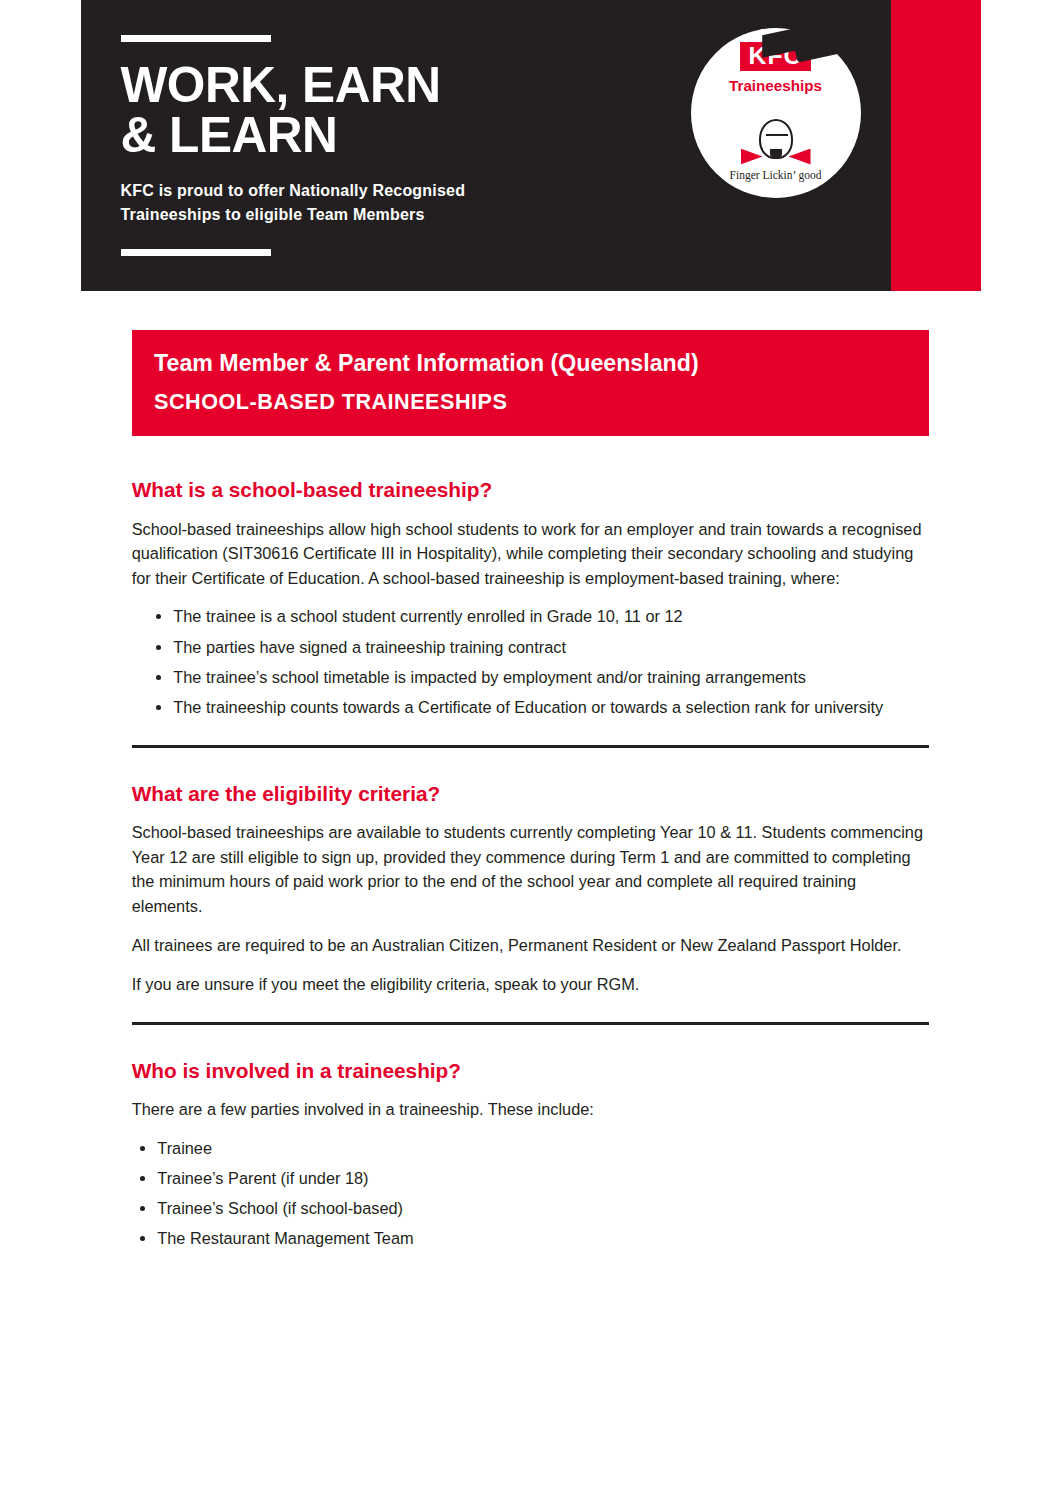Work, Earn
& Learn
KFC is proud to offer Nationally Recognised Traineeships to eligible Team Members
KFC®
Traineeships
Finger Lickin’ good
Team Member & Parent Information (Queensland)
SCHOOL-BASED TRAINEESHIPS
What is a school-based traineeship?
School-based traineeships allow high school students to work for an employer and train towards a recognised qualification (SIT30616 Certificate III in Hospitality), while completing their secondary schooling and studying for their Certificate of Education. A school-based traineeship is employment-based training, where:
The trainee is a school student currently enrolled in Grade 10, 11 or 12
The parties have signed a traineeship training contract
The trainee’s school timetable is impacted by employment and/or training arrangements
The traineeship counts towards a Certificate of Education or towards a selection rank for university
What are the eligibility criteria?
School-based traineeships are available to students currently completing Year 10 & 11. Students commencing Year 12 are still eligible to sign up, provided they commence during Term 1 and are committed to completing the minimum hours of paid work prior to the end of the school year and complete all required training elements.
All trainees are required to be an Australian Citizen, Permanent Resident or New Zealand Passport Holder.
If you are unsure if you meet the eligibility criteria, speak to your RGM.
Who is involved in a traineeship?
There are a few parties involved in a traineeship. These include:
Trainee
Trainee’s Parent (if under 18)
Trainee’s School (if school-based)
The Restaurant Management Team